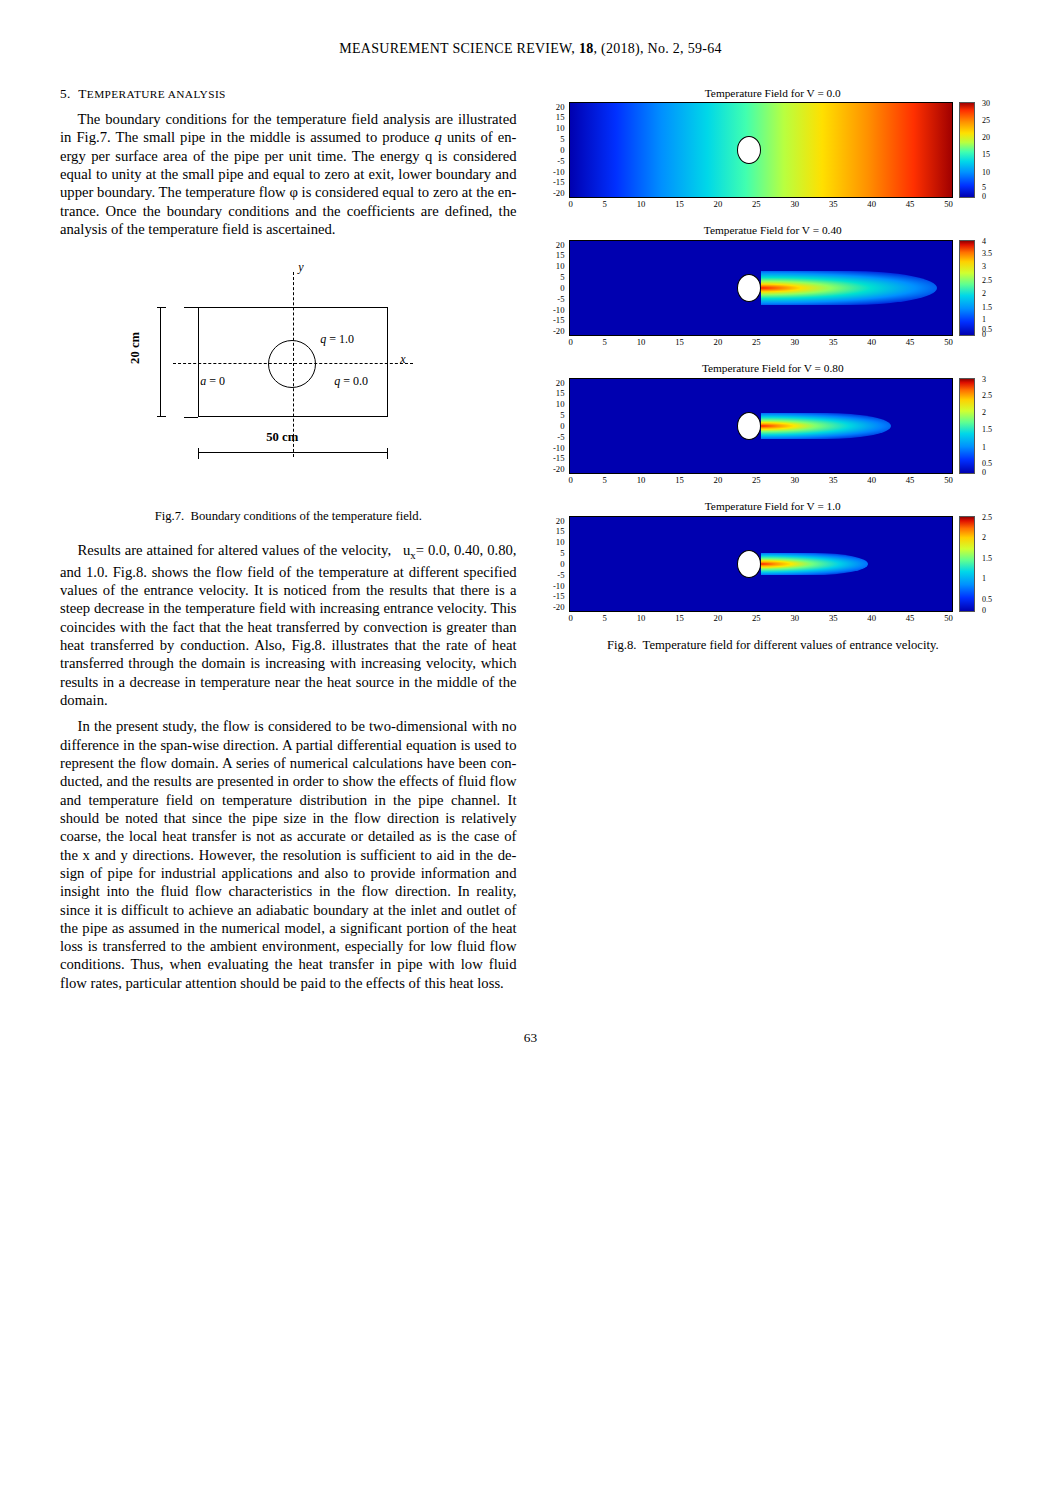MEASUREMENT SCIENCE REVIEW, 18, (2018), No. 2, 59-64
5. TEMPERATURE ANALYSIS
The boundary conditions for the temperature field analysis are illustrated in Fig.7. The small pipe in the middle is assumed to produce q units of energy per surface area of the pipe per unit time. The energy q is considered equal to unity at the small pipe and equal to zero at exit, lower boundary and upper boundary. The temperature flow φ is considered equal to zero at the entrance. Once the boundary conditions and the coefficients are defined, the analysis of the temperature field is ascertained.
20 cm
50 cm
y
x
q = 1.0
q = 0.0
a = 0
Fig.7. Boundary conditions of the temperature field.
Results are attained for altered values of the velocity, ux= 0.0, 0.40, 0.80, and 1.0. Fig.8. shows the flow field of the temperature at different specified values of the entrance velocity. It is noticed from the results that there is a steep decrease in the temperature field with increasing entrance velocity. This coincides with the fact that the heat transferred by convection is greater than heat transferred by conduction. Also, Fig.8. illustrates that the rate of heat transferred through the domain is increasing with increasing velocity, which results in a decrease in temperature near the heat source in the middle of the domain.
In the present study, the flow is considered to be two-dimensional with no difference in the span-wise direction. A partial differential equation is used to represent the flow domain. A series of numerical calculations have been conducted, and the results are presented in order to show the effects of fluid flow and temperature field on temperature distribution in the pipe channel. It should be noted that since the pipe size in the flow direction is relatively coarse, the local heat transfer is not as accurate or detailed as is the case of the x and y directions. However, the resolution is sufficient to aid in the design of pipe for industrial applications and also to provide information and insight into the fluid flow characteristics in the flow direction. In reality, since it is difficult to achieve an adiabatic boundary at the inlet and outlet of the pipe as assumed in the numerical model, a significant portion of the heat loss is transferred to the ambient environment, especially for low fluid flow conditions. Thus, when evaluating the heat transfer in pipe with low fluid flow rates, particular attention should be paid to the effects of this heat loss.
Temperature Field for V = 0.0
20151050-5-10-15-20
05101520253035404550
30 25 20 15 10 5 0
Temperatue Field for V = 0.40
20151050-5-10-15-20
05101520253035404550
4 3.5 3 2.5 2 1.5 1 0.5 0
Temperature Field for V = 0.80
20151050-5-10-15-20
05101520253035404550
3 2.5 2 1.5 1 0.5 0
Temperature Field for V = 1.0
20151050-5-10-15-20
05101520253035404550
2.5 2 1.5 1 0.5 0
Fig.8. Temperature field for different values of entrance velocity.
63